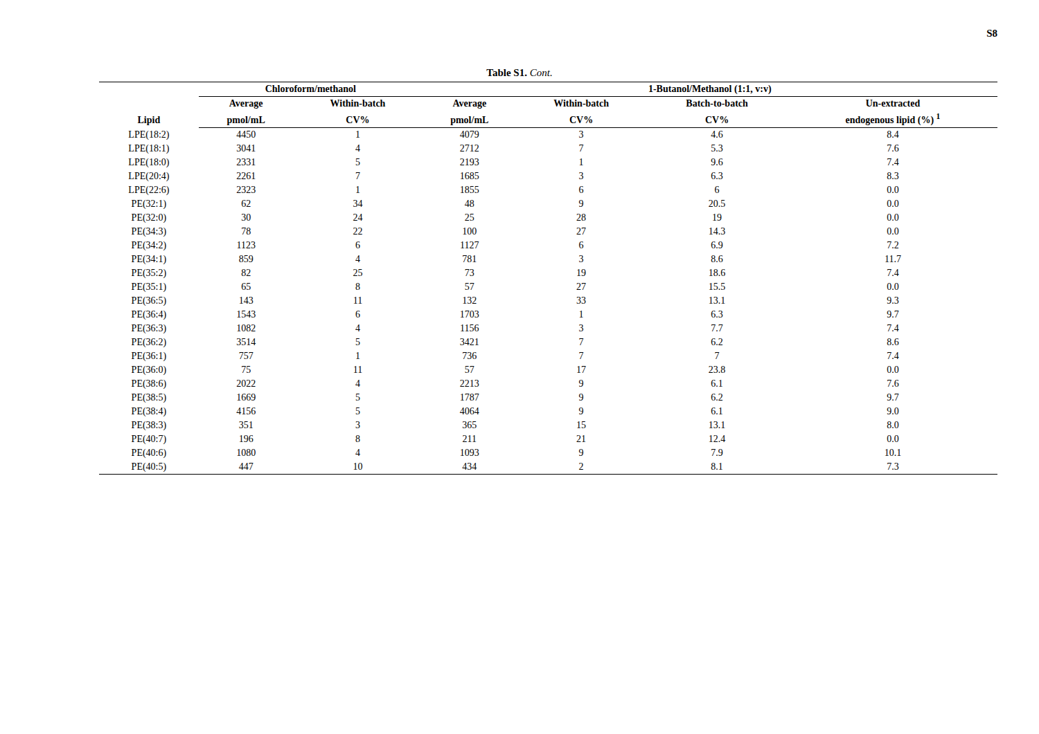S8
Table S1. Cont.
| | Lipid | Chloroform/methanol | 1-Butanol/Methanol (1:1, v:v) |
| --- | --- | --- | --- |
| | Average | Within-batch | Average | Within-batch | Batch-to-batch | Un-extracted |
| | pmol/mL | CV% | pmol/mL | CV% | CV% | endogenous lipid (%) 1 |
| | LPE(18:2) | 4450 | 1 | 4079 | 3 | 4.6 | 8.4 |
| | LPE(18:1) | 3041 | 4 | 2712 | 7 | 5.3 | 7.6 |
| | LPE(18:0) | 2331 | 5 | 2193 | 1 | 9.6 | 7.4 |
| | LPE(20:4) | 2261 | 7 | 1685 | 3 | 6.3 | 8.3 |
| | LPE(22:6) | 2323 | 1 | 1855 | 6 | 6 | 0.0 |
| | PE(32:1) | 62 | 34 | 48 | 9 | 20.5 | 0.0 |
| | PE(32:0) | 30 | 24 | 25 | 28 | 19 | 0.0 |
| | PE(34:3) | 78 | 22 | 100 | 27 | 14.3 | 0.0 |
| | PE(34:2) | 1123 | 6 | 1127 | 6 | 6.9 | 7.2 |
| | PE(34:1) | 859 | 4 | 781 | 3 | 8.6 | 11.7 |
| | PE(35:2) | 82 | 25 | 73 | 19 | 18.6 | 7.4 |
| | PE(35:1) | 65 | 8 | 57 | 27 | 15.5 | 0.0 |
| | PE(36:5) | 143 | 11 | 132 | 33 | 13.1 | 9.3 |
| | PE(36:4) | 1543 | 6 | 1703 | 1 | 6.3 | 9.7 |
| | PE(36:3) | 1082 | 4 | 1156 | 3 | 7.7 | 7.4 |
| | PE(36:2) | 3514 | 5 | 3421 | 7 | 6.2 | 8.6 |
| | PE(36:1) | 757 | 1 | 736 | 7 | 7 | 7.4 |
| | PE(36:0) | 75 | 11 | 57 | 17 | 23.8 | 0.0 |
| | PE(38:6) | 2022 | 4 | 2213 | 9 | 6.1 | 7.6 |
| | PE(38:5) | 1669 | 5 | 1787 | 9 | 6.2 | 9.7 |
| | PE(38:4) | 4156 | 5 | 4064 | 9 | 6.1 | 9.0 |
| | PE(38:3) | 351 | 3 | 365 | 15 | 13.1 | 8.0 |
| | PE(40:7) | 196 | 8 | 211 | 21 | 12.4 | 0.0 |
| | PE(40:6) | 1080 | 4 | 1093 | 9 | 7.9 | 10.1 |
| | PE(40:5) | 447 | 10 | 434 | 2 | 8.1 | 7.3 |